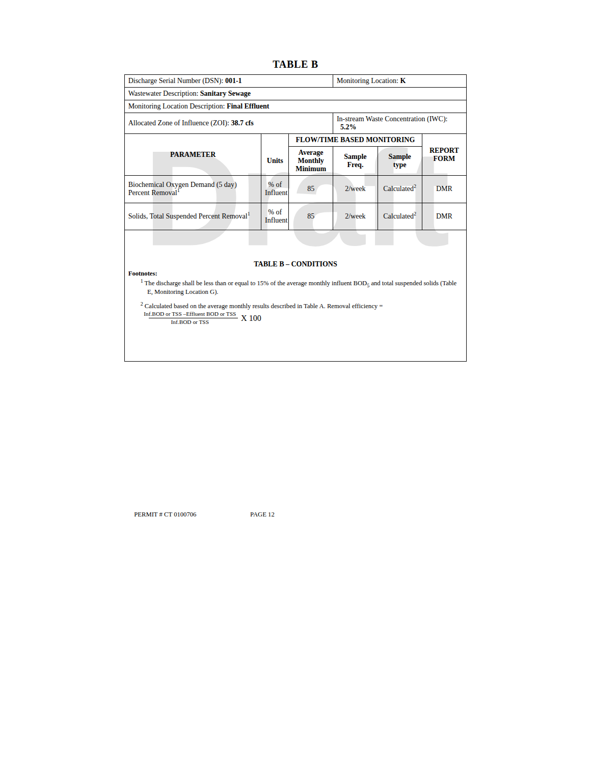Draft
TABLE B
| Discharge Serial Number (DSN): 001-1 | Monitoring Location: K |
| Wastewater Description: Sanitary Sewage |
| Monitoring Location Description: Final Effluent |
| Allocated Zone of Influence (ZOI): 38.7 cfs | In-stream Waste Concentration (IWC): 5.2% |
| PARAMETER | | FLOW/TIME BASED MONITORING | REPORT FORM |
| Units | Average Monthly Minimum | Sample Freq. | Sample type |
| Biochemical Oxygen Demand (5 day) Percent Removal 1 | % of Influent | 85 | 2/week | Calculated 2 | DMR |
| Solids, Total Suspended Percent Removal 1 | % of Influent | 85 | 2/week | Calculated 2 | DMR |
| TABLE B – CONDITIONS Footnotes: 1 The discharge shall be less than or equal to 15% of the average monthly influent BOD 5 and total suspended solids (Table E, Monitoring Location G). 2 Calculated based on the average monthly results described in Table A. Removal efficiency = Inf.BOD or TSS –Effluent BOD or TSS Inf.BOD or TSS X 100 |
PERMIT # CT 0100706PAGE 12